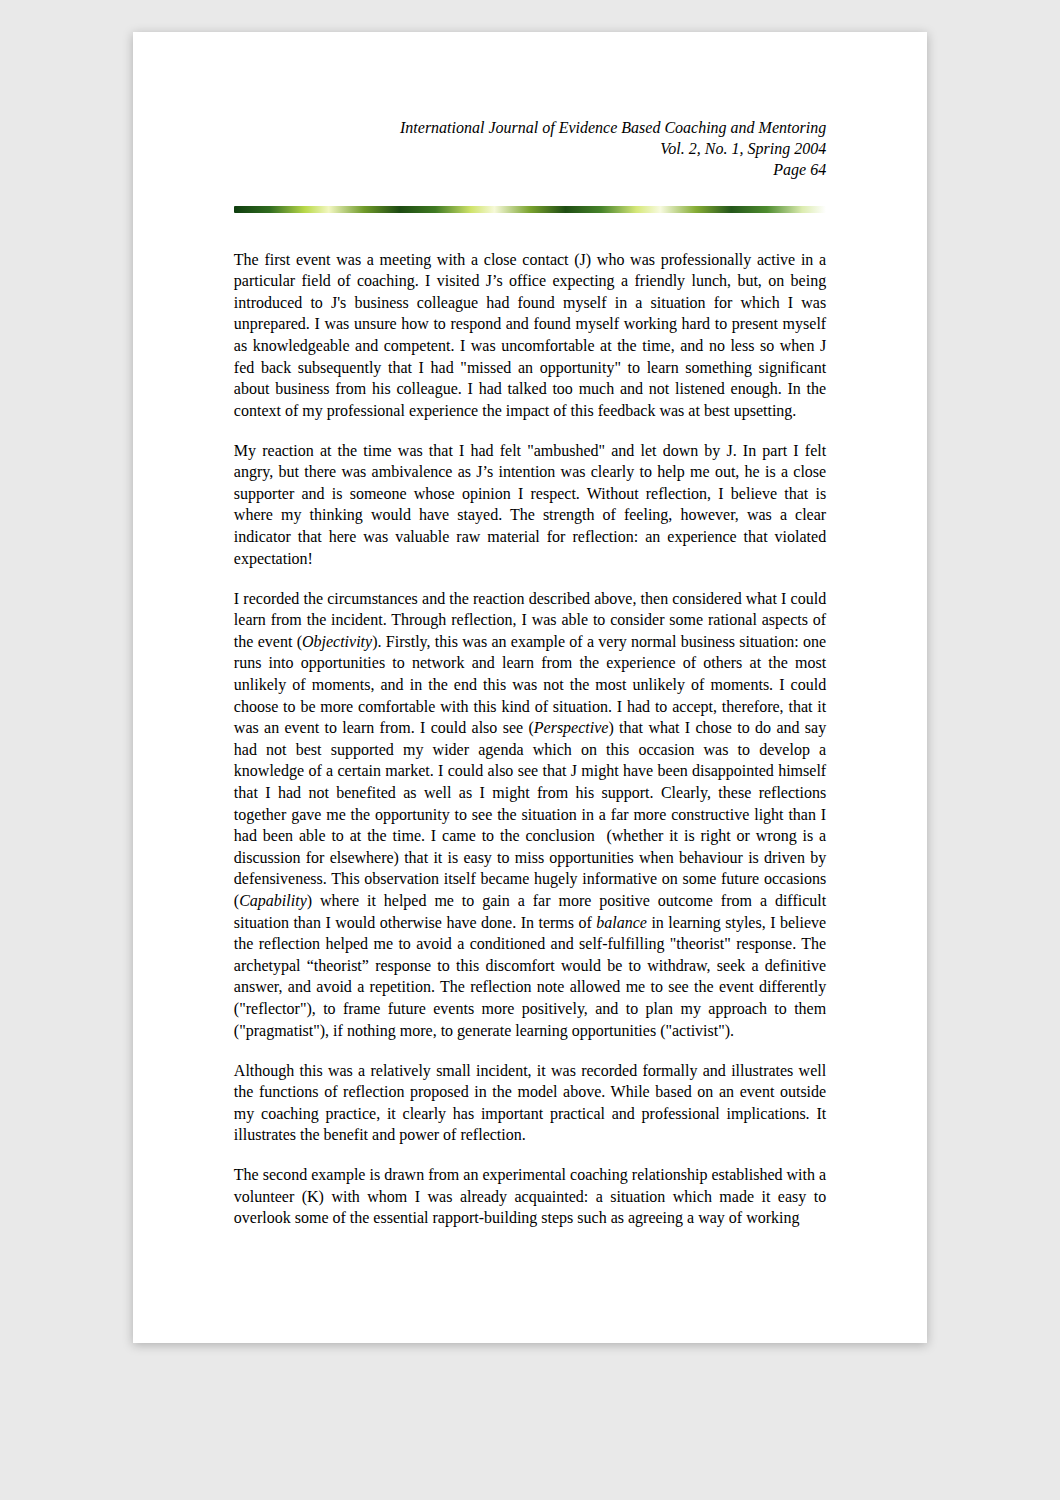International Journal of Evidence Based Coaching and Mentoring Vol. 2, No. 1, Spring 2004 Page 64
The first event was a meeting with a close contact (J) who was professionally active in a particular field of coaching. I visited J’s office expecting a friendly lunch, but, on being introduced to J's business colleague had found myself in a situation for which I was unprepared. I was unsure how to respond and found myself working hard to present myself as knowledgeable and competent. I was uncomfortable at the time, and no less so when J fed back subsequently that I had "missed an opportunity" to learn something significant about business from his colleague. I had talked too much and not listened enough. In the context of my professional experience the impact of this feedback was at best upsetting.
My reaction at the time was that I had felt "ambushed" and let down by J. In part I felt angry, but there was ambivalence as J’s intention was clearly to help me out, he is a close supporter and is someone whose opinion I respect. Without reflection, I believe that is where my thinking would have stayed. The strength of feeling, however, was a clear indicator that here was valuable raw material for reflection: an experience that violated expectation!
I recorded the circumstances and the reaction described above, then considered what I could learn from the incident. Through reflection, I was able to consider some rational aspects of the event (Objectivity). Firstly, this was an example of a very normal business situation: one runs into opportunities to network and learn from the experience of others at the most unlikely of moments, and in the end this was not the most unlikely of moments. I could choose to be more comfortable with this kind of situation. I had to accept, therefore, that it was an event to learn from. I could also see (Perspective) that what I chose to do and say had not best supported my wider agenda which on this occasion was to develop a knowledge of a certain market. I could also see that J might have been disappointed himself that I had not benefited as well as I might from his support. Clearly, these reflections together gave me the opportunity to see the situation in a far more constructive light than I had been able to at the time. I came to the conclusion (whether it is right or wrong is a discussion for elsewhere) that it is easy to miss opportunities when behaviour is driven by defensiveness. This observation itself became hugely informative on some future occasions (Capability) where it helped me to gain a far more positive outcome from a difficult situation than I would otherwise have done. In terms of balance in learning styles, I believe the reflection helped me to avoid a conditioned and self-fulfilling "theorist" response. The archetypal “theorist” response to this discomfort would be to withdraw, seek a definitive answer, and avoid a repetition. The reflection note allowed me to see the event differently ("reflector"), to frame future events more positively, and to plan my approach to them ("pragmatist"), if nothing more, to generate learning opportunities ("activist").
Although this was a relatively small incident, it was recorded formally and illustrates well the functions of reflection proposed in the model above. While based on an event outside my coaching practice, it clearly has important practical and professional implications. It illustrates the benefit and power of reflection.
The second example is drawn from an experimental coaching relationship established with a volunteer (K) with whom I was already acquainted: a situation which made it easy to overlook some of the essential rapport-building steps such as agreeing a way of working